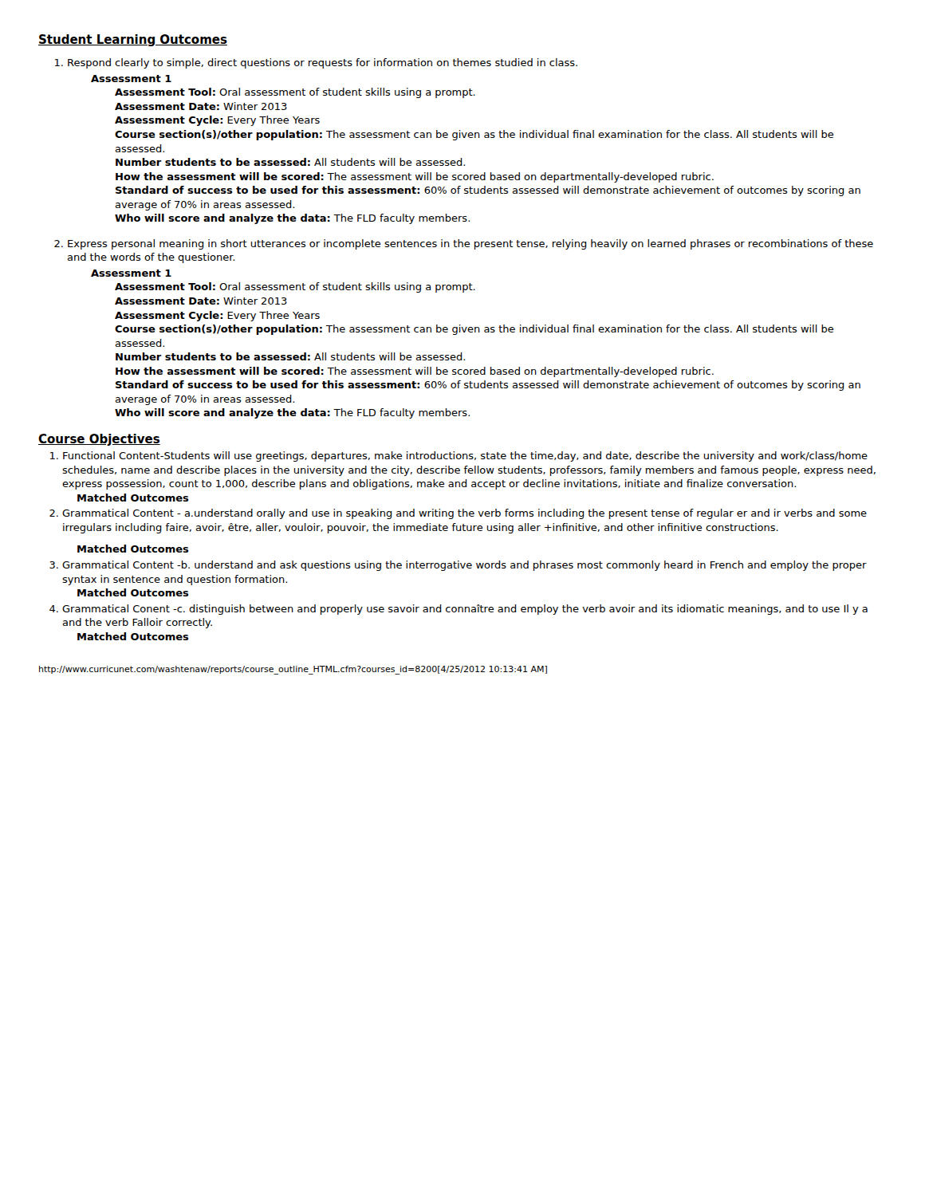Student Learning Outcomes
Respond clearly to simple, direct questions or requests for information on themes studied in class.
Assessment 1
Assessment Tool: Oral assessment of student skills using a prompt.
Assessment Date: Winter 2013
Assessment Cycle: Every Three Years
Course section(s)/other population: The assessment can be given as the individual final examination for the class. All students will be assessed.
Number students to be assessed: All students will be assessed.
How the assessment will be scored: The assessment will be scored based on departmentally-developed rubric.
Standard of success to be used for this assessment: 60% of students assessed will demonstrate achievement of outcomes by scoring an average of 70% in areas assessed.
Who will score and analyze the data: The FLD faculty members.
Express personal meaning in short utterances or incomplete sentences in the present tense, relying heavily on learned phrases or recombinations of these and the words of the questioner.
Assessment 1
Assessment Tool: Oral assessment of student skills using a prompt.
Assessment Date: Winter 2013
Assessment Cycle: Every Three Years
Course section(s)/other population: The assessment can be given as the individual final examination for the class. All students will be assessed.
Number students to be assessed: All students will be assessed.
How the assessment will be scored: The assessment will be scored based on departmentally-developed rubric.
Standard of success to be used for this assessment: 60% of students assessed will demonstrate achievement of outcomes by scoring an average of 70% in areas assessed.
Who will score and analyze the data: The FLD faculty members.
Course Objectives
Functional Content-Students will use greetings, departures, make introductions, state the time,day, and date, describe the university and work/class/home schedules, name and describe places in the university and the city, describe fellow students, professors, family members and famous people, express need, express possession, count to 1,000, describe plans and obligations, make and accept or decline invitations, initiate and finalize conversation. Matched Outcomes
Grammatical Content - a.understand orally and use in speaking and writing the verb forms including the present tense of regular er and ir verbs and some irregulars including faire, avoir, être, aller, vouloir, pouvoir, the immediate future using aller +infinitive, and other infinitive constructions.
Matched Outcomes
Grammatical Content -b. understand and ask questions using the interrogative words and phrases most commonly heard in French and employ the proper syntax in sentence and question formation. Matched Outcomes
Grammatical Conent -c. distinguish between and properly use savoir and connaître and employ the verb avoir and its idiomatic meanings, and to use Il y a and the verb Falloir correctly. Matched Outcomes
http://www.curricunet.com/washtenaw/reports/course_outline_HTML.cfm?courses_id=8200[4/25/2012 10:13:41 AM]